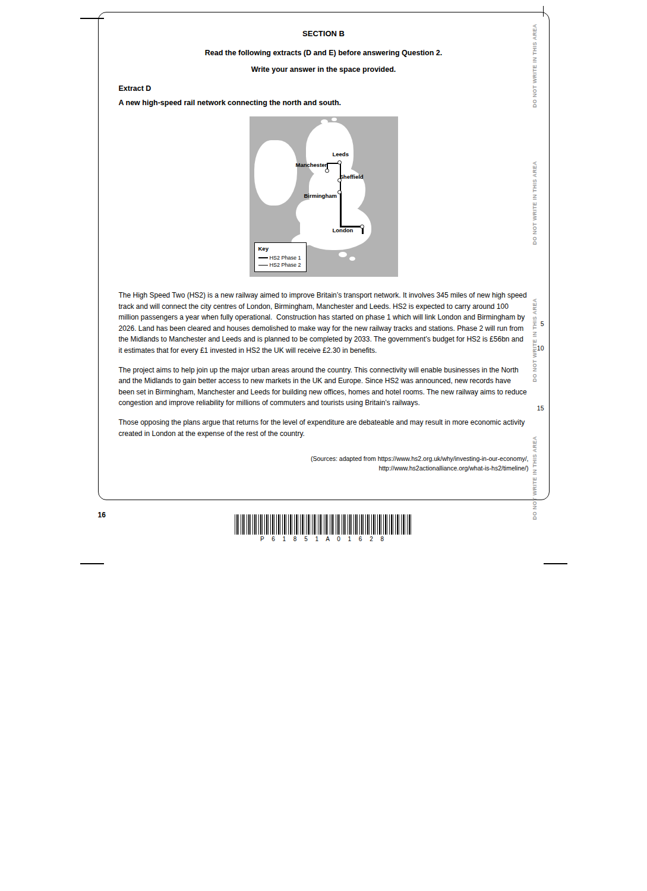DO NOT WRITE IN THIS AREA DO NOT WRITE IN THIS AREA DO NOT WRITE IN THIS AREA DO NOT WRITE IN THIS AREA
SECTION B
Read the following extracts (D and E) before answering Question 2.
Write your answer in the space provided.
Extract D
A new high-speed rail network connecting the north and south.
Leeds
Manchester
Sheffield
Birmingham
London
Key
HS2 Phase 1
HS2 Phase 2
The High Speed Two (HS2) is a new railway aimed to improve Britain’s transport network. It involves 345 miles of new high speed track and will connect the city centres of London, Birmingham, Manchester and Leeds. HS2 is expected to carry around 100 million passengers a year when fully operational. Construction has started on phase 1 which will5 link London and Birmingham by 2026. Land has been cleared and houses demolished to make way for the new railway tracks and stations. Phase 2 will run from the Midlands to Manchester and Leeds and is planned to be completed by 2033. The government’s budget for HS2 is £56bn and it estimates that for every £1 invested in HS2 the UK will receive £2.30 in benefits.10
The project aims to help join up the major urban areas around the country. This connectivity will enable businesses in the North and the Midlands to gain better access to new markets in the UK and Europe. Since HS2 was announced, new records have been set in Birmingham, Manchester and Leeds for building new offices, homes and hotel rooms. The new railway aims to reduce congestion and improve reliability for millions of15 commuters and tourists using Britain’s railways.
Those opposing the plans argue that returns for the level of expenditure are debateable and may result in more economic activity created in London at the expense of the rest of the country.
(Sources: adapted from https://www.hs2.org.uk/why/investing-in-our-economy/,
http://www.hs2actionalliance.org/what-is-hs2/timeline/)
16
P 6 1 8 5 1 A 0 1 6 2 8